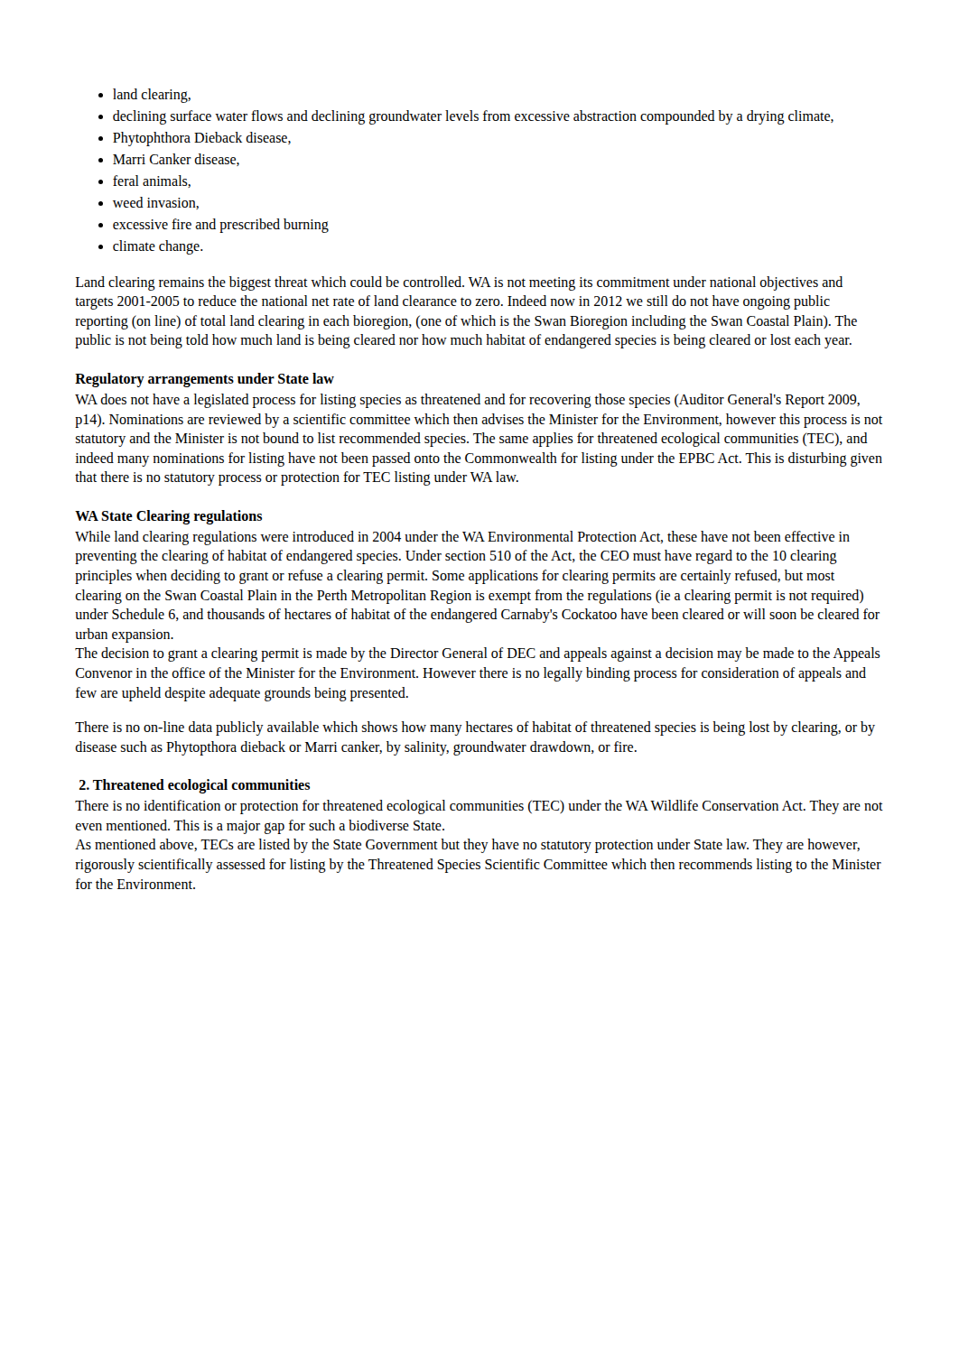land clearing,
declining surface water flows and declining groundwater levels from excessive abstraction compounded by a drying climate,
Phytophthora Dieback disease,
Marri Canker disease,
feral animals,
weed invasion,
excessive fire and prescribed burning
climate change.
Land clearing remains the biggest threat which could be controlled. WA is not meeting its commitment under national objectives and targets 2001-2005 to reduce the national net rate of land clearance to zero. Indeed now in 2012 we still do not have ongoing public reporting (on line) of total land clearing in each bioregion, (one of which is the Swan Bioregion including the Swan Coastal Plain). The public is not being told how much land is being cleared nor how much habitat of endangered species is being cleared or lost each year.
Regulatory arrangements under State law
WA does not have a legislated process for listing species as threatened and for recovering those species (Auditor General's Report 2009, p14). Nominations are reviewed by a scientific committee which then advises the Minister for the Environment, however this process is not statutory and the Minister is not bound to list recommended species. The same applies for threatened ecological communities (TEC), and indeed many nominations for listing have not been passed onto the Commonwealth for listing under the EPBC Act. This is disturbing given that there is no statutory process or protection for TEC listing under WA law.
WA State Clearing regulations
While land clearing regulations were introduced in 2004 under the WA Environmental Protection Act, these have not been effective in preventing the clearing of habitat of endangered species. Under section 510 of the Act, the CEO must have regard to the 10 clearing principles when deciding to grant or refuse a clearing permit. Some applications for clearing permits are certainly refused, but most clearing on the Swan Coastal Plain in the Perth Metropolitan Region is exempt from the regulations (ie a clearing permit is not required) under Schedule 6, and thousands of hectares of habitat of the endangered Carnaby's Cockatoo have been cleared or will soon be cleared for urban expansion.
The decision to grant a clearing permit is made by the Director General of DEC and appeals against a decision may be made to the Appeals Convenor in the office of the Minister for the Environment. However there is no legally binding process for consideration of appeals and few are upheld despite adequate grounds being presented.
There is no on-line data publicly available which shows how many hectares of habitat of threatened species is being lost by clearing, or by disease such as Phytopthora dieback or Marri canker, by salinity, groundwater drawdown, or fire.
2. Threatened ecological communities
There is no identification or protection for threatened ecological communities (TEC) under the WA Wildlife Conservation Act. They are not even mentioned. This is a major gap for such a biodiverse State.
As mentioned above, TECs are listed by the State Government but they have no statutory protection under State law. They are however, rigorously scientifically assessed for listing by the Threatened Species Scientific Committee which then recommends listing to the Minister for the Environment.